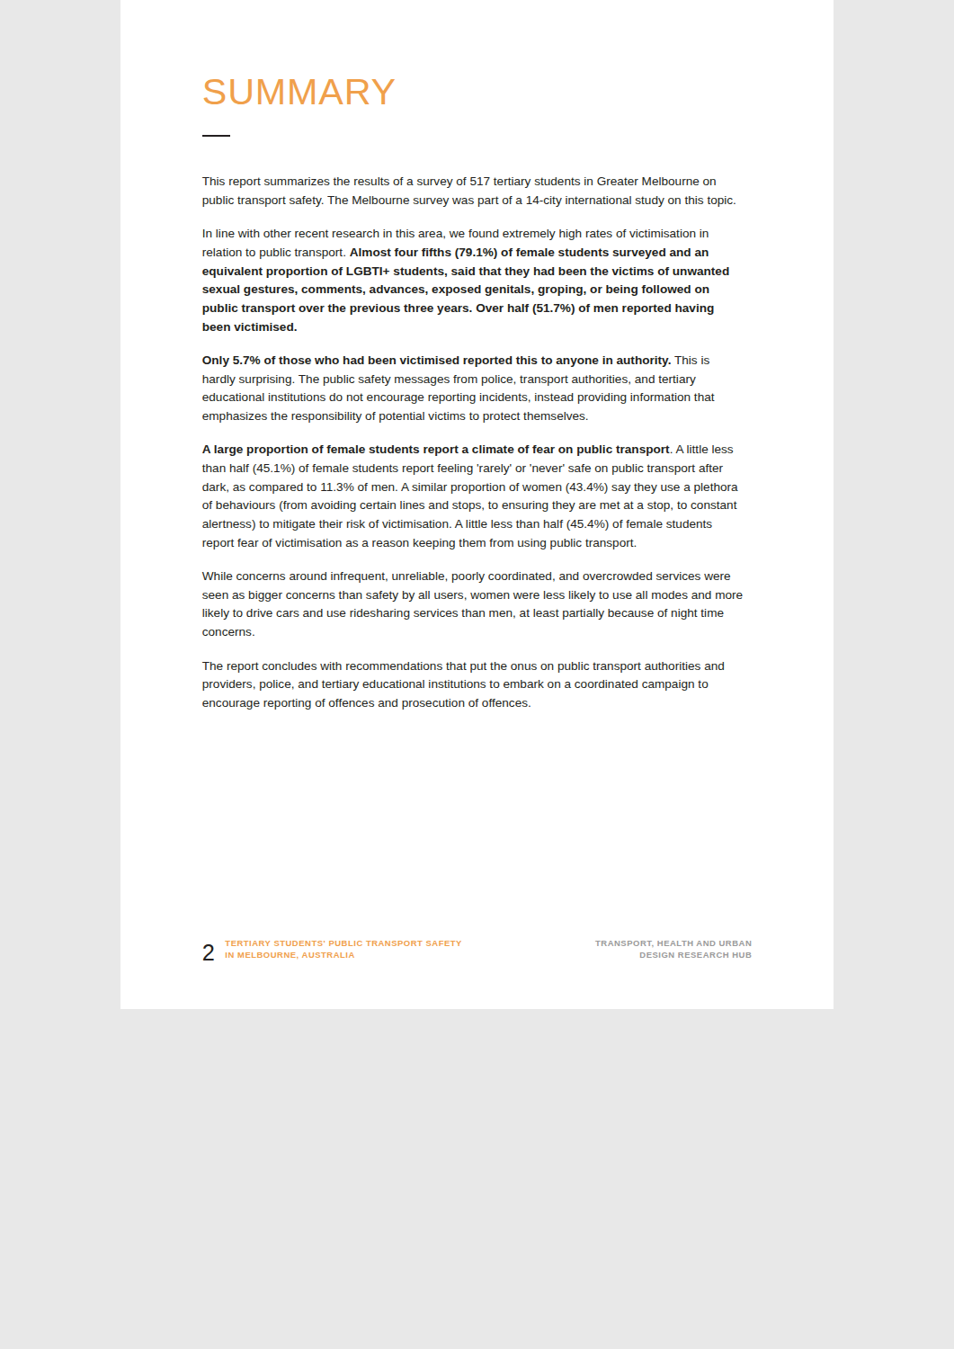SUMMARY
This report summarizes the results of a survey of 517 tertiary students in Greater Melbourne on public transport safety. The Melbourne survey was part of a 14-city international study on this topic.
In line with other recent research in this area, we found extremely high rates of victimisation in relation to public transport. Almost four fifths (79.1%) of female students surveyed and an equivalent proportion of LGBTI+ students, said that they had been the victims of unwanted sexual gestures, comments, advances, exposed genitals, groping, or being followed on public transport over the previous three years. Over half (51.7%) of men reported having been victimised.
Only 5.7% of those who had been victimised reported this to anyone in authority. This is hardly surprising. The public safety messages from police, transport authorities, and tertiary educational institutions do not encourage reporting incidents, instead providing information that emphasizes the responsibility of potential victims to protect themselves.
A large proportion of female students report a climate of fear on public transport. A little less than half (45.1%) of female students report feeling 'rarely' or 'never' safe on public transport after dark, as compared to 11.3% of men. A similar proportion of women (43.4%) say they use a plethora of behaviours (from avoiding certain lines and stops, to ensuring they are met at a stop, to constant alertness) to mitigate their risk of victimisation. A little less than half (45.4%) of female students report fear of victimisation as a reason keeping them from using public transport.
While concerns around infrequent, unreliable, poorly coordinated, and overcrowded services were seen as bigger concerns than safety by all users, women were less likely to use all modes and more likely to drive cars and use ridesharing services than men, at least partially because of night time concerns.
The report concludes with recommendations that put the onus on public transport authorities and providers, police, and tertiary educational institutions to embark on a coordinated campaign to encourage reporting of offences and prosecution of offences.
2 TERTIARY STUDENTS' PUBLIC TRANSPORT SAFETY
IN MELBOURNE, AUSTRALIA
TRANSPORT, HEALTH AND URBAN
DESIGN RESEARCH HUB